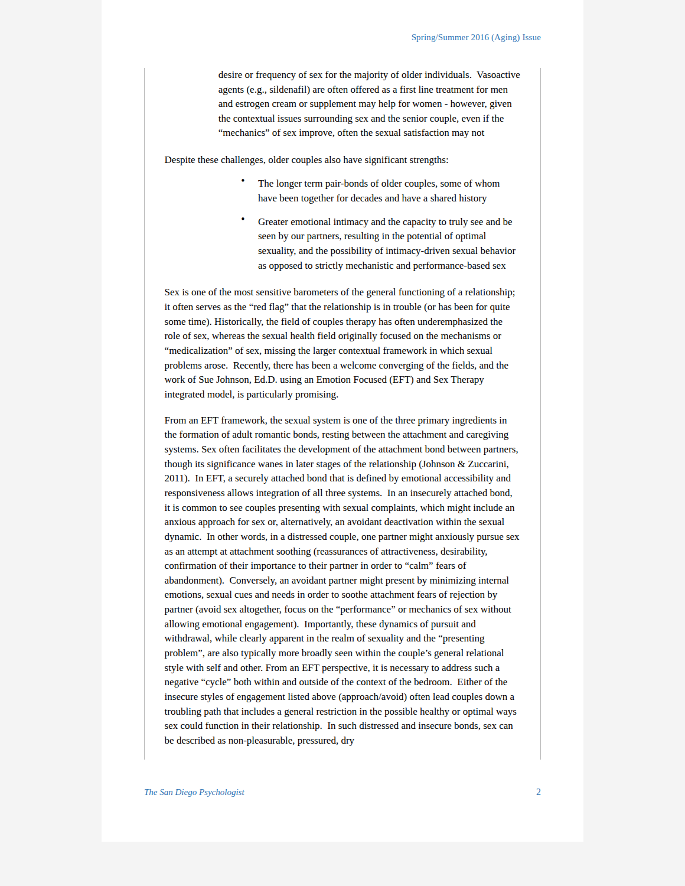Spring/Summer 2016 (Aging) Issue
desire or frequency of sex for the majority of older individuals. Vasoactive agents (e.g., sildenafil) are often offered as a first line treatment for men and estrogen cream or supplement may help for women - however, given the contextual issues surrounding sex and the senior couple, even if the “mechanics” of sex improve, often the sexual satisfaction may not
Despite these challenges, older couples also have significant strengths:
The longer term pair-bonds of older couples, some of whom have been together for decades and have a shared history
Greater emotional intimacy and the capacity to truly see and be seen by our partners, resulting in the potential of optimal sexuality, and the possibility of intimacy-driven sexual behavior as opposed to strictly mechanistic and performance-based sex
Sex is one of the most sensitive barometers of the general functioning of a relationship; it often serves as the “red flag” that the relationship is in trouble (or has been for quite some time). Historically, the field of couples therapy has often underemphasized the role of sex, whereas the sexual health field originally focused on the mechanisms or “medicalization” of sex, missing the larger contextual framework in which sexual problems arose. Recently, there has been a welcome converging of the fields, and the work of Sue Johnson, Ed.D. using an Emotion Focused (EFT) and Sex Therapy integrated model, is particularly promising.
From an EFT framework, the sexual system is one of the three primary ingredients in the formation of adult romantic bonds, resting between the attachment and caregiving systems. Sex often facilitates the development of the attachment bond between partners, though its significance wanes in later stages of the relationship (Johnson & Zuccarini, 2011). In EFT, a securely attached bond that is defined by emotional accessibility and responsiveness allows integration of all three systems. In an insecurely attached bond, it is common to see couples presenting with sexual complaints, which might include an anxious approach for sex or, alternatively, an avoidant deactivation within the sexual dynamic. In other words, in a distressed couple, one partner might anxiously pursue sex as an attempt at attachment soothing (reassurances of attractiveness, desirability, confirmation of their importance to their partner in order to “calm” fears of abandonment). Conversely, an avoidant partner might present by minimizing internal emotions, sexual cues and needs in order to soothe attachment fears of rejection by partner (avoid sex altogether, focus on the “performance” or mechanics of sex without allowing emotional engagement). Importantly, these dynamics of pursuit and withdrawal, while clearly apparent in the realm of sexuality and the “presenting problem”, are also typically more broadly seen within the couple’s general relational style with self and other. From an EFT perspective, it is necessary to address such a negative “cycle” both within and outside of the context of the bedroom. Either of the insecure styles of engagement listed above (approach/avoid) often lead couples down a troubling path that includes a general restriction in the possible healthy or optimal ways sex could function in their relationship. In such distressed and insecure bonds, sex can be described as non-pleasurable, pressured, dry
The San Diego Psychologist 2